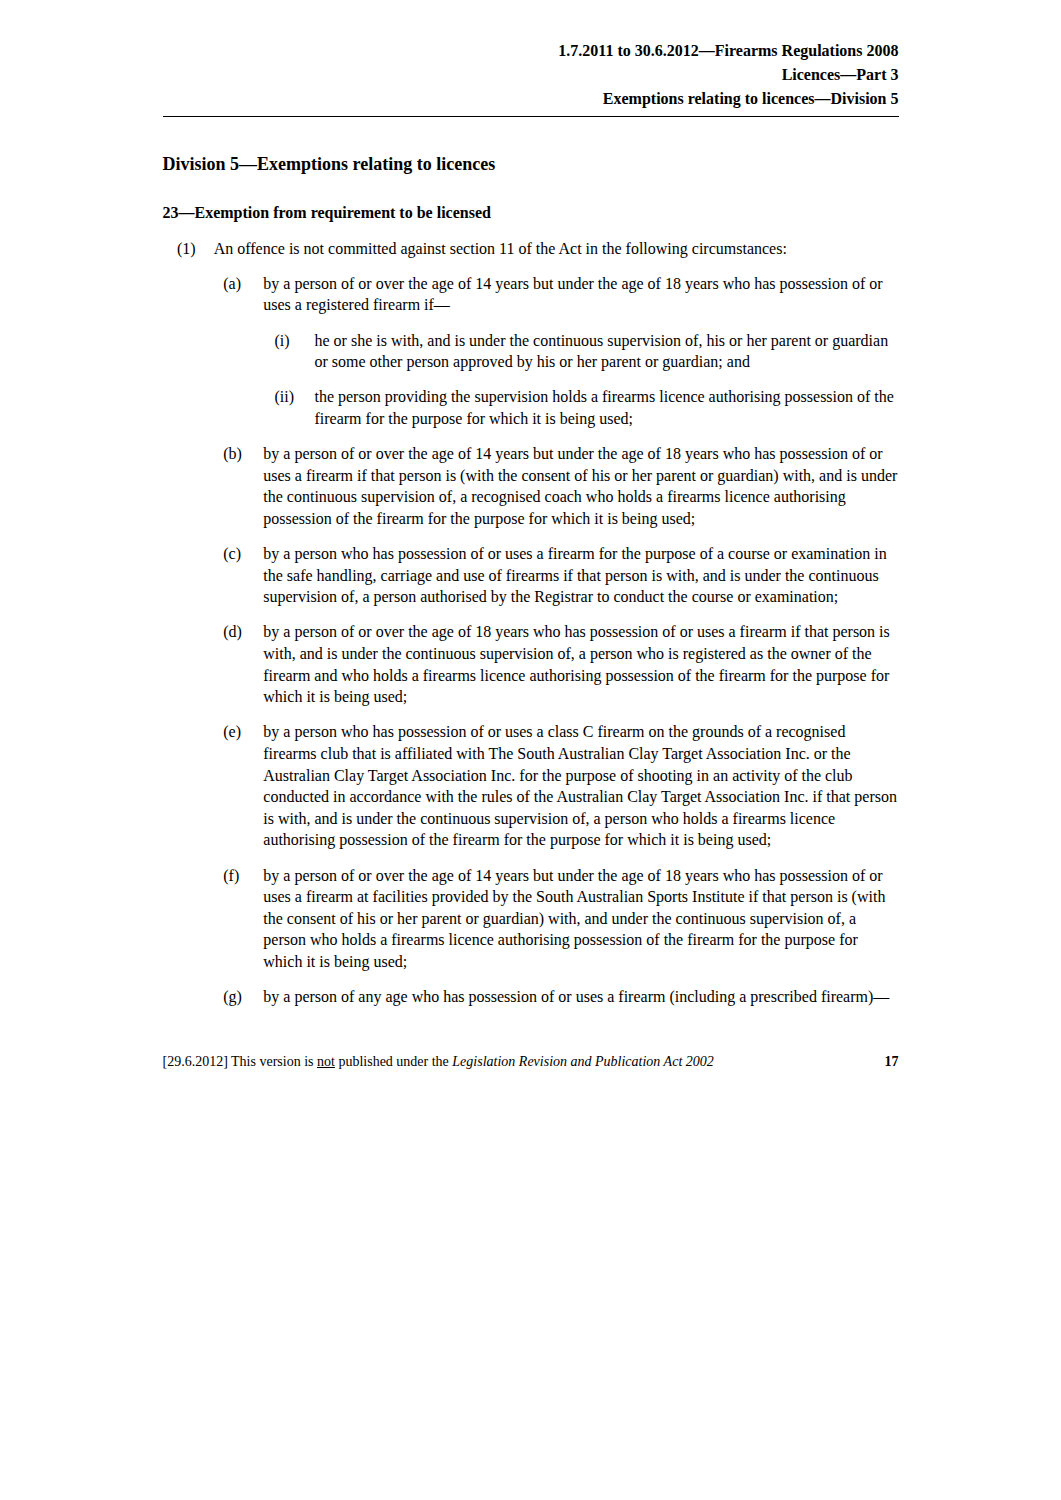1.7.2011 to 30.6.2012—Firearms Regulations 2008
Licences—Part 3
Exemptions relating to licences—Division 5
Division 5—Exemptions relating to licences
23—Exemption from requirement to be licensed
(1)
An offence is not committed against section 11 of the Act in the following circumstances:
(a)
by a person of or over the age of 14 years but under the age of 18 years who has possession of or uses a registered firearm if—
(i)
he or she is with, and is under the continuous supervision of, his or her parent or guardian or some other person approved by his or her parent or guardian; and
(ii)
the person providing the supervision holds a firearms licence authorising possession of the firearm for the purpose for which it is being used;
(b)
by a person of or over the age of 14 years but under the age of 18 years who has possession of or uses a firearm if that person is (with the consent of his or her parent or guardian) with, and is under the continuous supervision of, a recognised coach who holds a firearms licence authorising possession of the firearm for the purpose for which it is being used;
(c)
by a person who has possession of or uses a firearm for the purpose of a course or examination in the safe handling, carriage and use of firearms if that person is with, and is under the continuous supervision of, a person authorised by the Registrar to conduct the course or examination;
(d)
by a person of or over the age of 18 years who has possession of or uses a firearm if that person is with, and is under the continuous supervision of, a person who is registered as the owner of the firearm and who holds a firearms licence authorising possession of the firearm for the purpose for which it is being used;
(e)
by a person who has possession of or uses a class C firearm on the grounds of a recognised firearms club that is affiliated with The South Australian Clay Target Association Inc. or the Australian Clay Target Association Inc. for the purpose of shooting in an activity of the club conducted in accordance with the rules of the Australian Clay Target Association Inc. if that person is with, and is under the continuous supervision of, a person who holds a firearms licence authorising possession of the firearm for the purpose for which it is being used;
(f)
by a person of or over the age of 14 years but under the age of 18 years who has possession of or uses a firearm at facilities provided by the South Australian Sports Institute if that person is (with the consent of his or her parent or guardian) with, and under the continuous supervision of, a person who holds a firearms licence authorising possession of the firearm for the purpose for which it is being used;
(g)
by a person of any age who has possession of or uses a firearm (including a prescribed firearm)—
[29.6.2012] This version is not published under the Legislation Revision and Publication Act 2002
17